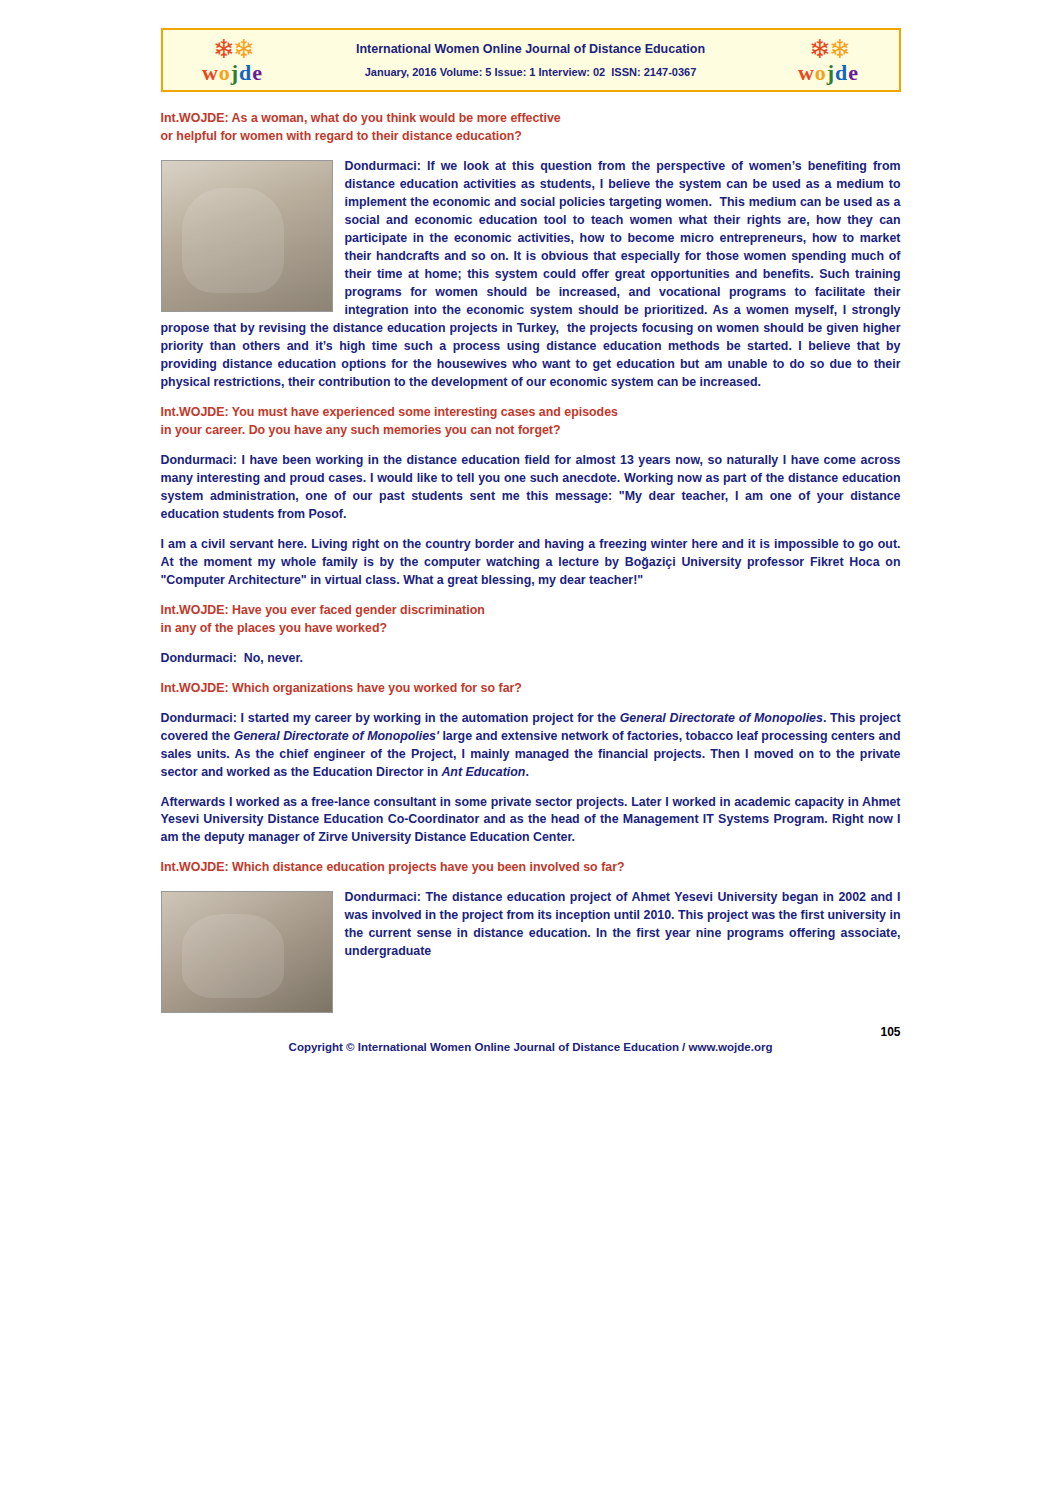❄❄
wojde
International Women Online Journal of Distance Education
January, 2016 Volume: 5 Issue: 1 Interview: 02 ISSN: 2147-0367
❄❄
wojde
Int.WOJDE: As a woman, what do you think would be more effective
or helpful for women with regard to their distance education?
Dondurmaci: If we look at this question from the perspective of women’s benefiting from distance education activities as students, I believe the system can be used as a medium to implement the economic and social policies targeting women. This medium can be used as a social and economic education tool to teach women what their rights are, how they can participate in the economic activities, how to become micro entrepreneurs, how to market their handcrafts and so on. It is obvious that especially for those women spending much of their time at home; this system could offer great opportunities and benefits. Such training programs for women should be increased, and vocational programs to facilitate their integration into the economic system should be prioritized. As a women myself, I strongly propose that by revising the distance education projects in Turkey, the projects focusing on women should be given higher priority than others and it’s high time such a process using distance education methods be started. I believe that by providing distance education options for the housewives who want to get education but am unable to do so due to their physical restrictions, their contribution to the development of our economic system can be increased.
Int.WOJDE: You must have experienced some interesting cases and episodes
in your career. Do you have any such memories you can not forget?
Dondurmaci: I have been working in the distance education field for almost 13 years now, so naturally I have come across many interesting and proud cases. I would like to tell you one such anecdote. Working now as part of the distance education system administration, one of our past students sent me this message: "My dear teacher, I am one of your distance education students from Posof.
I am a civil servant here. Living right on the country border and having a freezing winter here and it is impossible to go out. At the moment my whole family is by the computer watching a lecture by Boğaziçi University professor Fikret Hoca on "Computer Architecture" in virtual class. What a great blessing, my dear teacher!"
Int.WOJDE: Have you ever faced gender discrimination
in any of the places you have worked?
Dondurmaci: No, never.
Int.WOJDE: Which organizations have you worked for so far?
Dondurmaci: I started my career by working in the automation project for the General Directorate of Monopolies. This project covered the General Directorate of Monopolies' large and extensive network of factories, tobacco leaf processing centers and sales units. As the chief engineer of the Project, I mainly managed the financial projects. Then I moved on to the private sector and worked as the Education Director in Ant Education.
Afterwards I worked as a free-lance consultant in some private sector projects. Later I worked in academic capacity in Ahmet Yesevi University Distance Education Co-Coordinator and as the head of the Management IT Systems Program. Right now I am the deputy manager of Zirve University Distance Education Center.
Int.WOJDE: Which distance education projects have you been involved so far?
Dondurmaci: The distance education project of Ahmet Yesevi University began in 2002 and I was involved in the project from its inception until 2010. This project was the first university in the current sense in distance education. In the first year nine programs offering associate, undergraduate
105
Copyright © International Women Online Journal of Distance Education / www.wojde.org